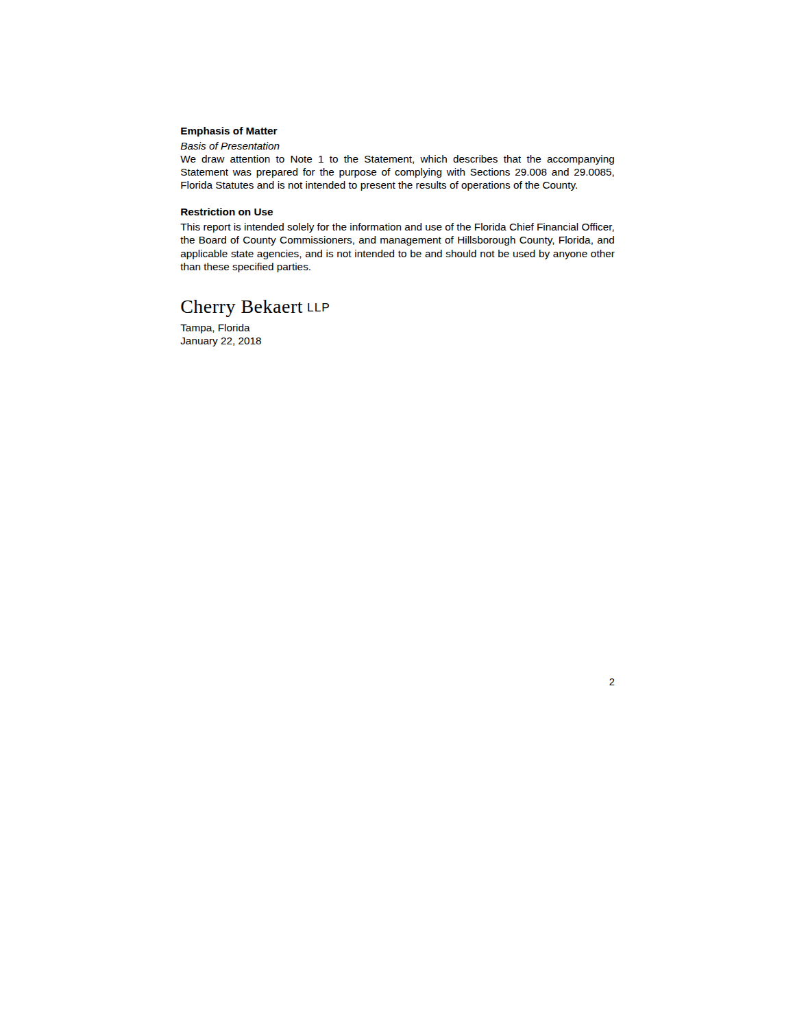Emphasis of Matter
Basis of Presentation
We draw attention to Note 1 to the Statement, which describes that the accompanying Statement was prepared for the purpose of complying with Sections 29.008 and 29.0085, Florida Statutes and is not intended to present the results of operations of the County.
Restriction on Use
This report is intended solely for the information and use of the Florida Chief Financial Officer, the Board of County Commissioners, and management of Hillsborough County, Florida, and applicable state agencies, and is not intended to be and should not be used by anyone other than these specified parties.
Cherry BekaertLLP
Tampa, Florida
January 22, 2018
2